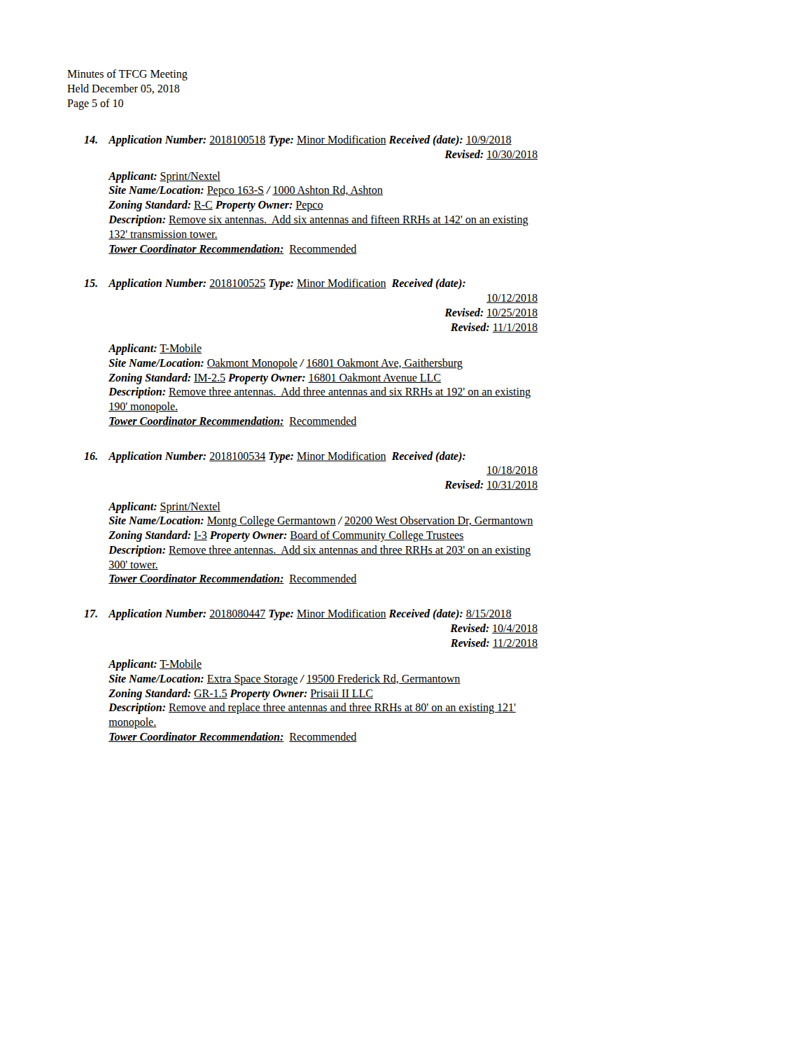Minutes of TFCG Meeting
Held December 05, 2018
Page 5 of 10
Application Number: 2018100518 Type: Minor Modification Received (date): 10/9/2018
Revised: 10/30/2018
Applicant: Sprint/Nextel
Site Name/Location: Pepco 163-S / 1000 Ashton Rd, Ashton
Zoning Standard: R-C Property Owner: Pepco
Description: Remove six antennas. Add six antennas and fifteen RRHs at 142' on an existing 132' transmission tower.
Tower Coordinator Recommendation: Recommended
Application Number: 2018100525 Type: Minor Modification Received (date):
10/12/2018
Revised: 10/25/2018
Revised: 11/1/2018
Applicant: T-Mobile
Site Name/Location: Oakmont Monopole / 16801 Oakmont Ave, Gaithersburg
Zoning Standard: IM-2.5 Property Owner: 16801 Oakmont Avenue LLC
Description: Remove three antennas. Add three antennas and six RRHs at 192' on an existing 190' monopole.
Tower Coordinator Recommendation: Recommended
Application Number: 2018100534 Type: Minor Modification Received (date):
10/18/2018
Revised: 10/31/2018
Applicant: Sprint/Nextel
Site Name/Location: Montg College Germantown / 20200 West Observation Dr, Germantown
Zoning Standard: I-3 Property Owner: Board of Community College Trustees
Description: Remove three antennas. Add six antennas and three RRHs at 203' on an existing 300' tower.
Tower Coordinator Recommendation: Recommended
Application Number: 2018080447 Type: Minor Modification Received (date): 8/15/2018
Revised: 10/4/2018
Revised: 11/2/2018
Applicant: T-Mobile
Site Name/Location: Extra Space Storage / 19500 Frederick Rd, Germantown
Zoning Standard: GR-1.5 Property Owner: Prisaii II LLC
Description: Remove and replace three antennas and three RRHs at 80' on an existing 121' monopole.
Tower Coordinator Recommendation: Recommended